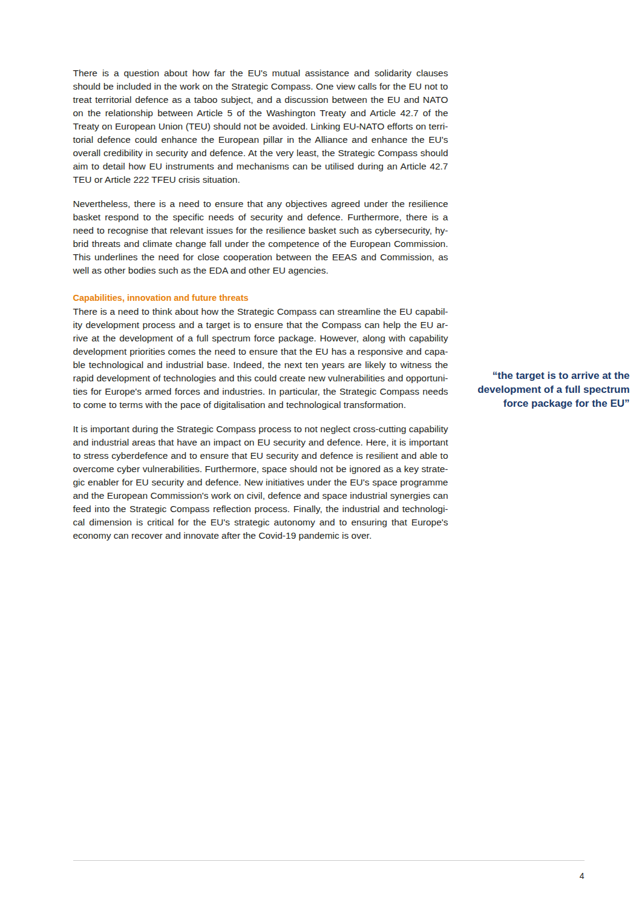There is a question about how far the EU's mutual assistance and solidarity clauses should be included in the work on the Strategic Compass. One view calls for the EU not to treat territorial defence as a taboo subject, and a discussion between the EU and NATO on the relationship between Article 5 of the Washington Treaty and Article 42.7 of the Treaty on European Union (TEU) should not be avoided. Linking EU-NATO efforts on territorial defence could enhance the European pillar in the Alliance and enhance the EU's overall credibility in security and defence. At the very least, the Strategic Compass should aim to detail how EU instruments and mechanisms can be utilised during an Article 42.7 TEU or Article 222 TFEU crisis situation.
Nevertheless, there is a need to ensure that any objectives agreed under the resilience basket respond to the specific needs of security and defence. Furthermore, there is a need to recognise that relevant issues for the resilience basket such as cybersecurity, hybrid threats and climate change fall under the competence of the European Commission. This underlines the need for close cooperation between the EEAS and Commission, as well as other bodies such as the EDA and other EU agencies.
Capabilities, innovation and future threats
There is a need to think about how the Strategic Compass can streamline the EU capability development process and a target is to ensure that the Compass can help the EU arrive at the development of a full spectrum force package. However, along with capability development priorities comes the need to ensure that the EU has a responsive and capable technological and industrial base. Indeed, the next ten years are likely to witness the rapid development of technologies and this could create new vulnerabilities and opportunities for Europe's armed forces and industries. In particular, the Strategic Compass needs to come to terms with the pace of digitalisation and technological transformation.
It is important during the Strategic Compass process to not neglect cross-cutting capability and industrial areas that have an impact on EU security and defence. Here, it is important to stress cyberdefence and to ensure that EU security and defence is resilient and able to overcome cyber vulnerabilities. Furthermore, space should not be ignored as a key strategic enabler for EU security and defence. New initiatives under the EU's space programme and the European Commission's work on civil, defence and space industrial synergies can feed into the Strategic Compass reflection process. Finally, the industrial and technological dimension is critical for the EU's strategic autonomy and to ensuring that Europe's economy can recover and innovate after the Covid-19 pandemic is over.
“the target is to arrive at the development of a full spectrum force package for the EU”
4